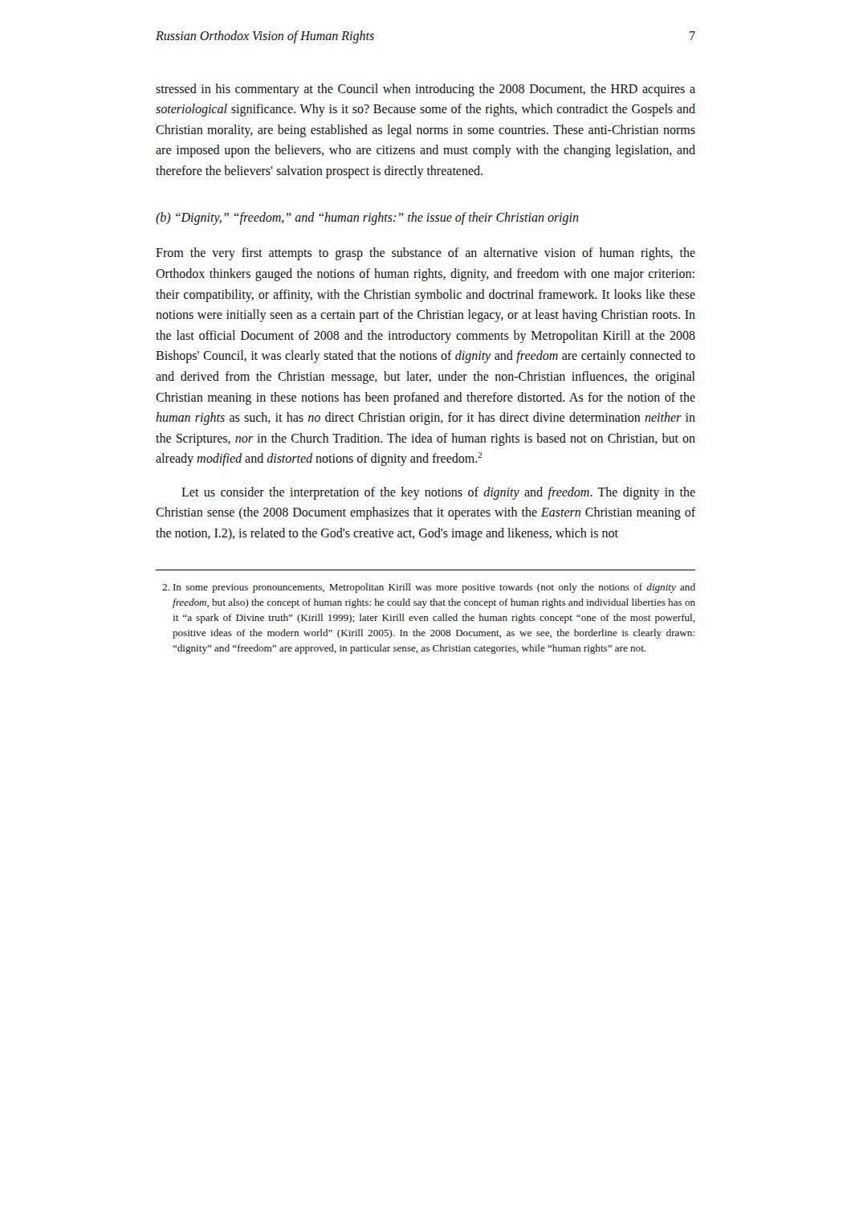Russian Orthodox Vision of Human Rights 7
stressed in his commentary at the Council when introducing the 2008 Document, the HRD acquires a soteriological significance. Why is it so? Because some of the rights, which contradict the Gospels and Christian morality, are being established as legal norms in some countries. These anti-Christian norms are imposed upon the believers, who are citizens and must comply with the changing legislation, and therefore the believers' salvation prospect is directly threatened.
(b) “Dignity,” “freedom,” and “human rights:” the issue of their Christian origin
From the very first attempts to grasp the substance of an alternative vision of human rights, the Orthodox thinkers gauged the notions of human rights, dignity, and freedom with one major criterion: their compatibility, or affinity, with the Christian symbolic and doctrinal framework. It looks like these notions were initially seen as a certain part of the Christian legacy, or at least having Christian roots. In the last official Document of 2008 and the introductory comments by Metropolitan Kirill at the 2008 Bishops' Council, it was clearly stated that the notions of dignity and freedom are certainly connected to and derived from the Christian message, but later, under the non-Christian influences, the original Christian meaning in these notions has been profaned and therefore distorted. As for the notion of the human rights as such, it has no direct Christian origin, for it has direct divine determination neither in the Scriptures, nor in the Church Tradition. The idea of human rights is based not on Christian, but on already modified and distorted notions of dignity and freedom.2
Let us consider the interpretation of the key notions of dignity and freedom. The dignity in the Christian sense (the 2008 Document emphasizes that it operates with the Eastern Christian meaning of the notion, I.2), is related to the God's creative act, God's image and likeness, which is not
In some previous pronouncements, Metropolitan Kirill was more positive towards (not only the notions of dignity and freedom, but also) the concept of human rights: he could say that the concept of human rights and individual liberties has on it “a spark of Divine truth” (Kirill 1999); later Kirill even called the human rights concept “one of the most powerful, positive ideas of the modern world” (Kirill 2005). In the 2008 Document, as we see, the borderline is clearly drawn: “dignity” and “freedom” are approved, in particular sense, as Christian categories, while “human rights” are not.